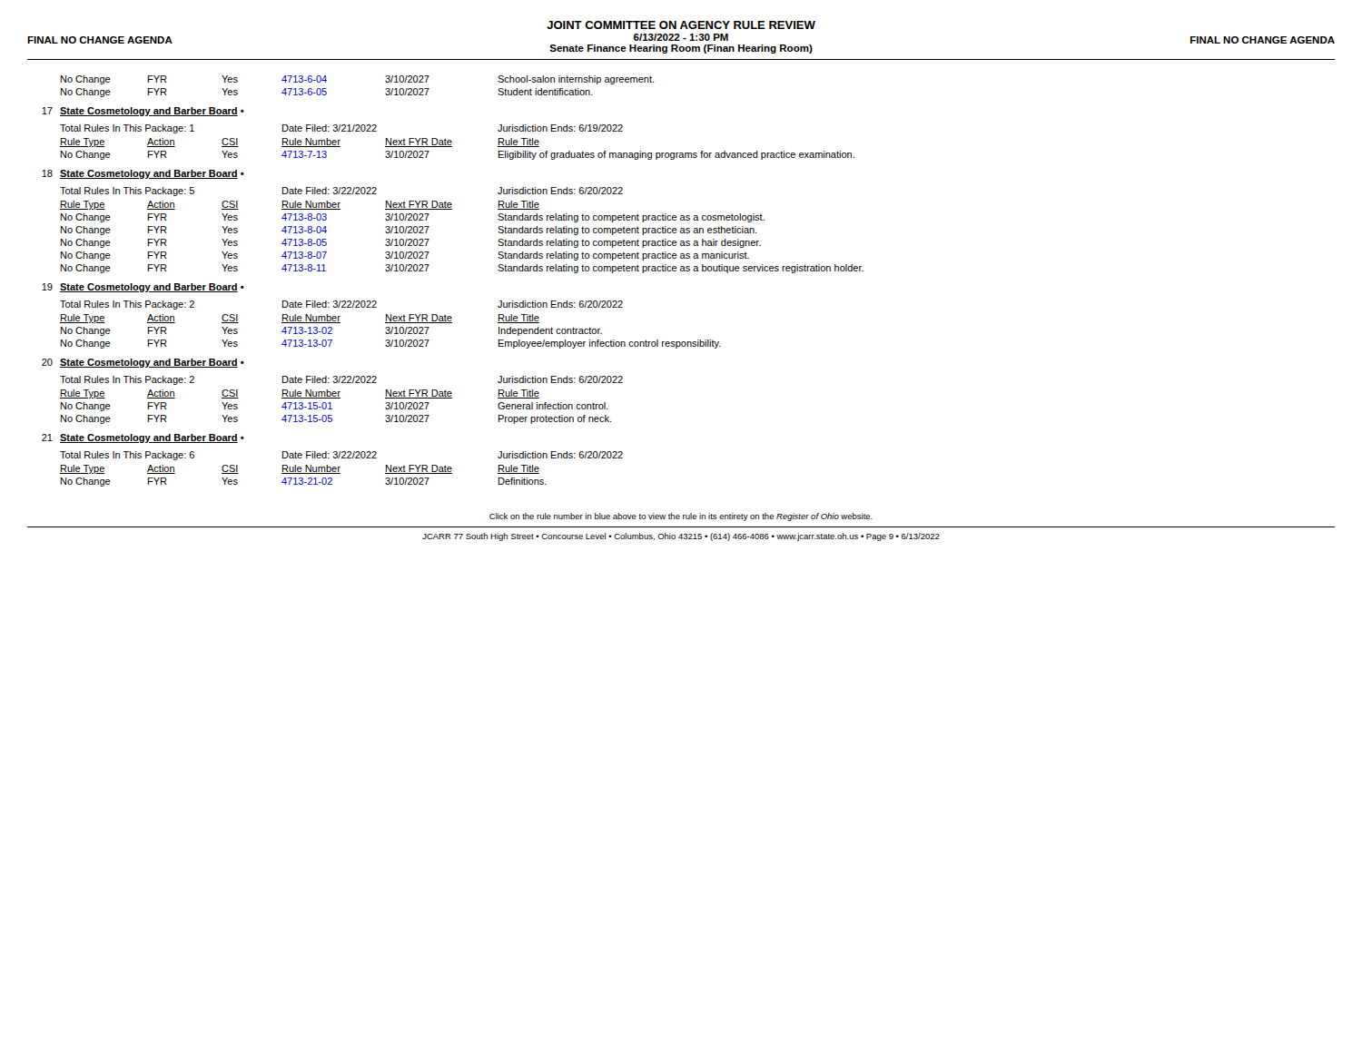FINAL NO CHANGE AGENDA
JOINT COMMITTEE ON AGENCY RULE REVIEW
6/13/2022 - 1:30 PM
Senate Finance Hearing Room (Finan Hearing Room)
FINAL NO CHANGE AGENDA
| | No Change | FYR | Yes | 4713-6-04 | 3/10/2027 | School-salon internship agreement. |
| | No Change | FYR | Yes | 4713-6-05 | 3/10/2027 | Student identification. |
| 17 | State Cosmetology and Barber Board • |
| | Total Rules In This Package: 1 | Date Filed: 3/21/2022 | Jurisdiction Ends: 6/19/2022 |
| | Rule Type | Action | CSI | Rule Number | Next FYR Date | Rule Title |
| | No Change | FYR | Yes | 4713-7-13 | 3/10/2027 | Eligibility of graduates of managing programs for advanced practice examination. |
| 18 | State Cosmetology and Barber Board • |
| | Total Rules In This Package: 5 | Date Filed: 3/22/2022 | Jurisdiction Ends: 6/20/2022 |
| | Rule Type | Action | CSI | Rule Number | Next FYR Date | Rule Title |
| | No Change | FYR | Yes | 4713-8-03 | 3/10/2027 | Standards relating to competent practice as a cosmetologist. |
| | No Change | FYR | Yes | 4713-8-04 | 3/10/2027 | Standards relating to competent practice as an esthetician. |
| | No Change | FYR | Yes | 4713-8-05 | 3/10/2027 | Standards relating to competent practice as a hair designer. |
| | No Change | FYR | Yes | 4713-8-07 | 3/10/2027 | Standards relating to competent practice as a manicurist. |
| | No Change | FYR | Yes | 4713-8-11 | 3/10/2027 | Standards relating to competent practice as a boutique services registration holder. |
| 19 | State Cosmetology and Barber Board • |
| | Total Rules In This Package: 2 | Date Filed: 3/22/2022 | Jurisdiction Ends: 6/20/2022 |
| | Rule Type | Action | CSI | Rule Number | Next FYR Date | Rule Title |
| | No Change | FYR | Yes | 4713-13-02 | 3/10/2027 | Independent contractor. |
| | No Change | FYR | Yes | 4713-13-07 | 3/10/2027 | Employee/employer infection control responsibility. |
| 20 | State Cosmetology and Barber Board • |
| | Total Rules In This Package: 2 | Date Filed: 3/22/2022 | Jurisdiction Ends: 6/20/2022 |
| | Rule Type | Action | CSI | Rule Number | Next FYR Date | Rule Title |
| | No Change | FYR | Yes | 4713-15-01 | 3/10/2027 | General infection control. |
| | No Change | FYR | Yes | 4713-15-05 | 3/10/2027 | Proper protection of neck. |
| 21 | State Cosmetology and Barber Board • |
| | Total Rules In This Package: 6 | Date Filed: 3/22/2022 | Jurisdiction Ends: 6/20/2022 |
| | Rule Type | Action | CSI | Rule Number | Next FYR Date | Rule Title |
| | No Change | FYR | Yes | 4713-21-02 | 3/10/2027 | Definitions. |
Click on the rule number in blue above to view the rule in its entirety on the Register of Ohio website.
JCARR 77 South High Street • Concourse Level • Columbus, Ohio 43215 • (614) 466-4086 • www.jcarr.state.oh.us • Page 9 • 6/13/2022